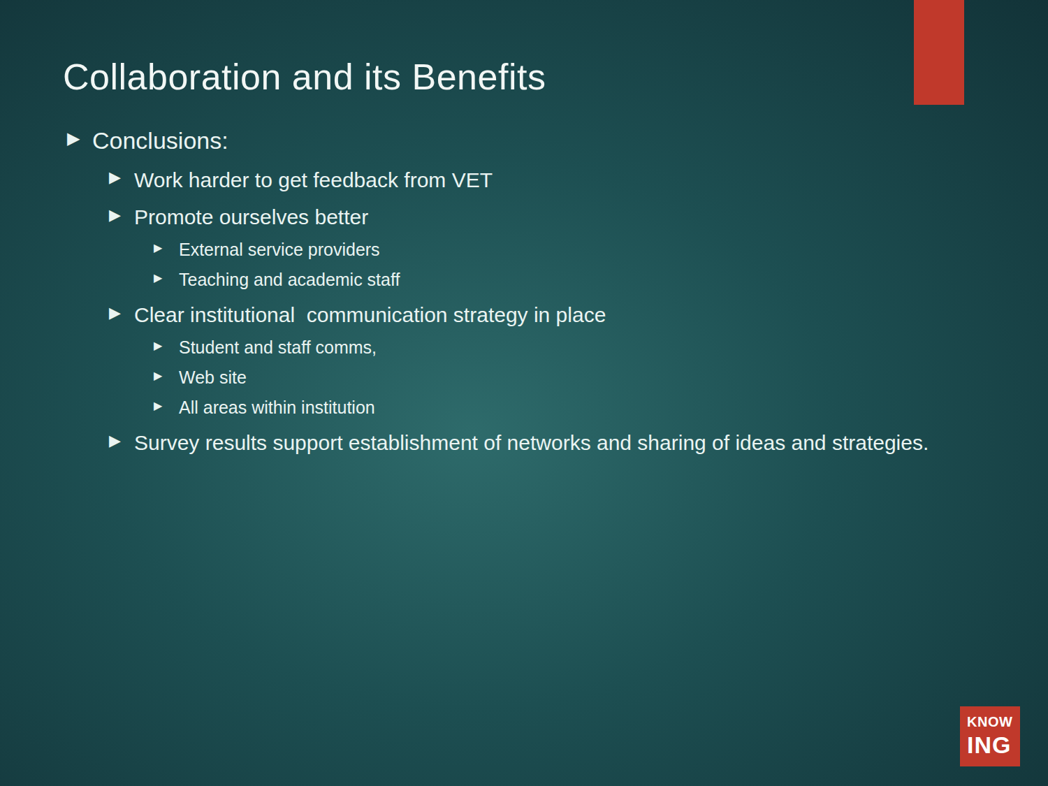Collaboration and its Benefits
Conclusions:
Work harder to get feedback from VET
Promote ourselves better
External service providers
Teaching and academic staff
Clear institutional communication strategy in place
Student and staff comms,
Web site
All areas within institution
Survey results support establishment of networks and sharing of ideas and strategies.
KNOW ING